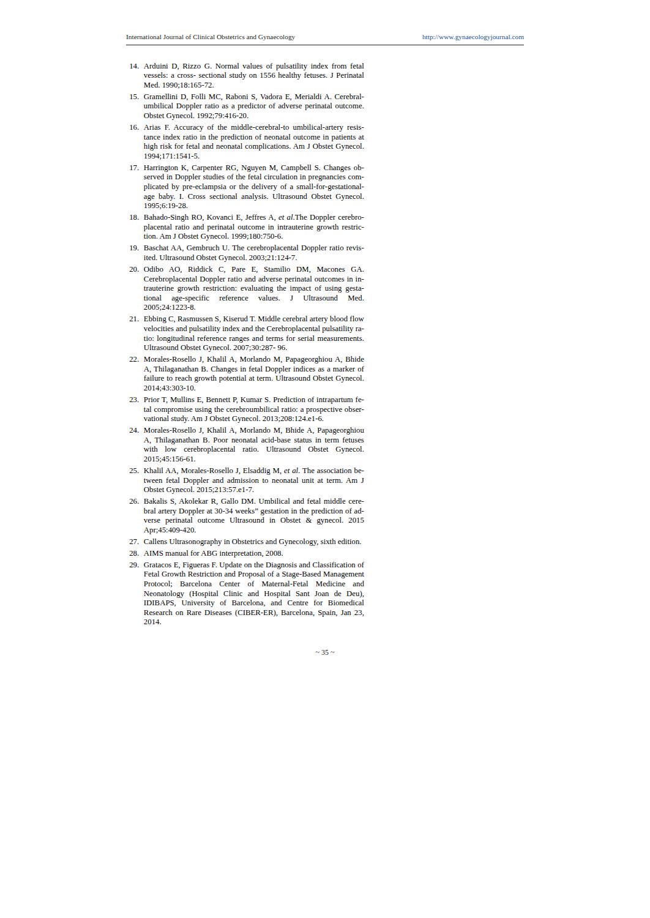International Journal of Clinical Obstetrics and Gynaecology http://www.gynaecologyjournal.com
Arduini D, Rizzo G. Normal values of pulsatility index from fetal vessels: a cross- sectional study on 1556 healthy fetuses. J Perinatal Med. 1990;18:165-72.
Gramellini D, Folli MC, Raboni S, Vadora E, Merialdi A. Cerebral-umbilical Doppler ratio as a predictor of adverse perinatal outcome. Obstet Gynecol. 1992;79:416-20.
Arias F. Accuracy of the middle-cerebral-to umbilical-artery resistance index ratio in the prediction of neonatal outcome in patients at high risk for fetal and neonatal complications. Am J Obstet Gynecol. 1994;171:1541-5.
Harrington K, Carpenter RG, Nguyen M, Campbell S. Changes observed in Doppler studies of the fetal circulation in pregnancies complicated by pre-eclampsia or the delivery of a small-for-gestational-age baby. I. Cross sectional analysis. Ultrasound Obstet Gynecol. 1995;6:19-28.
Bahado-Singh RO, Kovanci E, Jeffres A, et al.The Doppler cerebroplacental ratio and perinatal outcome in intrauterine growth restriction. Am J Obstet Gynecol. 1999;180:750-6.
Baschat AA, Gembruch U. The cerebroplacental Doppler ratio revisited. Ultrasound Obstet Gynecol. 2003;21:124-7.
Odibo AO, Riddick C, Pare E, Stamilio DM, Macones GA. Cerebroplacental Doppler ratio and adverse perinatal outcomes in intrauterine growth restriction: evaluating the impact of using gestational age-specific reference values. J Ultrasound Med. 2005;24:1223-8.
Ebbing C, Rasmussen S, Kiserud T. Middle cerebral artery blood flow velocities and pulsatility index and the Cerebroplacental pulsatility ratio: longitudinal reference ranges and terms for serial measurements. Ultrasound Obstet Gynecol. 2007;30:287- 96.
Morales-Rosello J, Khalil A, Morlando M, Papageorghiou A, Bhide A, Thilaganathan B. Changes in fetal Doppler indices as a marker of failure to reach growth potential at term. Ultrasound Obstet Gynecol. 2014;43:303-10.
Prior T, Mullins E, Bennett P, Kumar S. Prediction of intrapartum fetal compromise using the cerebroumbilical ratio: a prospective observational study. Am J Obstet Gynecol. 2013;208:124.e1-6.
Morales-Rosello J, Khalil A, Morlando M, Bhide A, Papageorghiou A, Thilaganathan B. Poor neonatal acid-base status in term fetuses with low cerebroplacental ratio. Ultrasound Obstet Gynecol. 2015;45:156-61.
Khalil AA, Morales-Rosello J, Elsaddig M, et al. The association between fetal Doppler and admission to neonatal unit at term. Am J Obstet Gynecol. 2015;213:57.e1-7.
Bakalis S, Akolekar R, Gallo DM. Umbilical and fetal middle cerebral artery Doppler at 30-34 weeks” gestation in the prediction of adverse perinatal outcome Ultrasound in Obstet & gynecol. 2015 Apr;45:409-420.
Callens Ultrasonography in Obstetrics and Gynecology, sixth edition.
AIMS manual for ABG interpretation, 2008.
Gratacos E, Figueras F. Update on the Diagnosis and Classification of Fetal Growth Restriction and Proposal of a Stage-Based Management Protocol; Barcelona Center of Maternal-Fetal Medicine and Neonatology (Hospital Clinic and Hospital Sant Joan de Deu), IDIBAPS, University of Barcelona, and Centre for Biomedical Research on Rare Diseases (CIBER-ER), Barcelona, Spain, Jan 23, 2014.
~ 35 ~